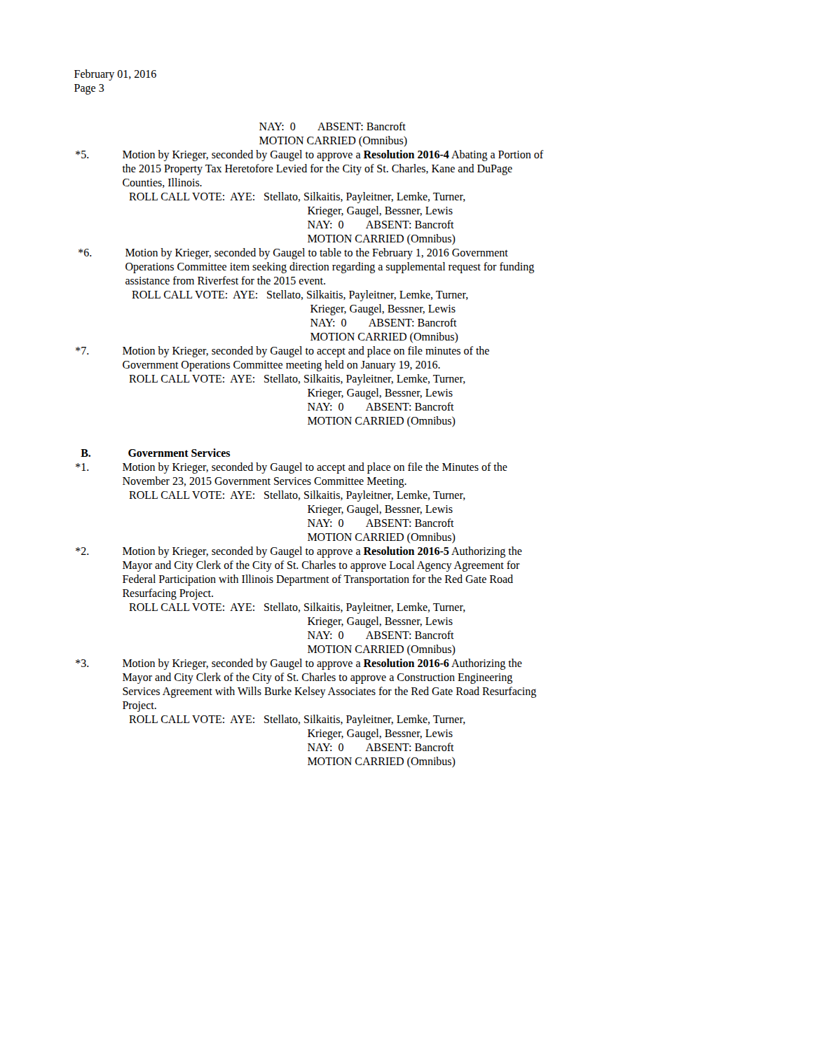February 01, 2016
Page 3
NAY: 0 ABSENT: Bancroft
MOTION CARRIED (Omnibus)
*5.
Motion by Krieger, seconded by Gaugel to approve a Resolution 2016-4 Abating a Portion of the 2015 Property Tax Heretofore Levied for the City of St. Charles, Kane and DuPage Counties, Illinois.
ROLL CALL VOTE: AYE: Stellato, Silkaitis, Payleitner, Lemke, Turner,
Krieger, Gaugel, Bessner, Lewis
NAY: 0 ABSENT: Bancroft
MOTION CARRIED (Omnibus)
*6.
Motion by Krieger, seconded by Gaugel to table to the February 1, 2016 Government Operations Committee item seeking direction regarding a supplemental request for funding assistance from Riverfest for the 2015 event.
ROLL CALL VOTE: AYE: Stellato, Silkaitis, Payleitner, Lemke, Turner,
Krieger, Gaugel, Bessner, Lewis
NAY: 0 ABSENT: Bancroft
MOTION CARRIED (Omnibus)
*7.
Motion by Krieger, seconded by Gaugel to accept and place on file minutes of the Government Operations Committee meeting held on January 19, 2016.
ROLL CALL VOTE: AYE: Stellato, Silkaitis, Payleitner, Lemke, Turner,
Krieger, Gaugel, Bessner, Lewis
NAY: 0 ABSENT: Bancroft
MOTION CARRIED (Omnibus)
B.
Government Services
*1.
Motion by Krieger, seconded by Gaugel to accept and place on file the Minutes of the November 23, 2015 Government Services Committee Meeting.
ROLL CALL VOTE: AYE: Stellato, Silkaitis, Payleitner, Lemke, Turner,
Krieger, Gaugel, Bessner, Lewis
NAY: 0 ABSENT: Bancroft
MOTION CARRIED (Omnibus)
*2.
Motion by Krieger, seconded by Gaugel to approve a Resolution 2016-5 Authorizing the Mayor and City Clerk of the City of St. Charles to approve Local Agency Agreement for Federal Participation with Illinois Department of Transportation for the Red Gate Road Resurfacing Project.
ROLL CALL VOTE: AYE: Stellato, Silkaitis, Payleitner, Lemke, Turner,
Krieger, Gaugel, Bessner, Lewis
NAY: 0 ABSENT: Bancroft
MOTION CARRIED (Omnibus)
*3.
Motion by Krieger, seconded by Gaugel to approve a Resolution 2016-6 Authorizing the Mayor and City Clerk of the City of St. Charles to approve a Construction Engineering Services Agreement with Wills Burke Kelsey Associates for the Red Gate Road Resurfacing Project.
ROLL CALL VOTE: AYE: Stellato, Silkaitis, Payleitner, Lemke, Turner,
Krieger, Gaugel, Bessner, Lewis
NAY: 0 ABSENT: Bancroft
MOTION CARRIED (Omnibus)